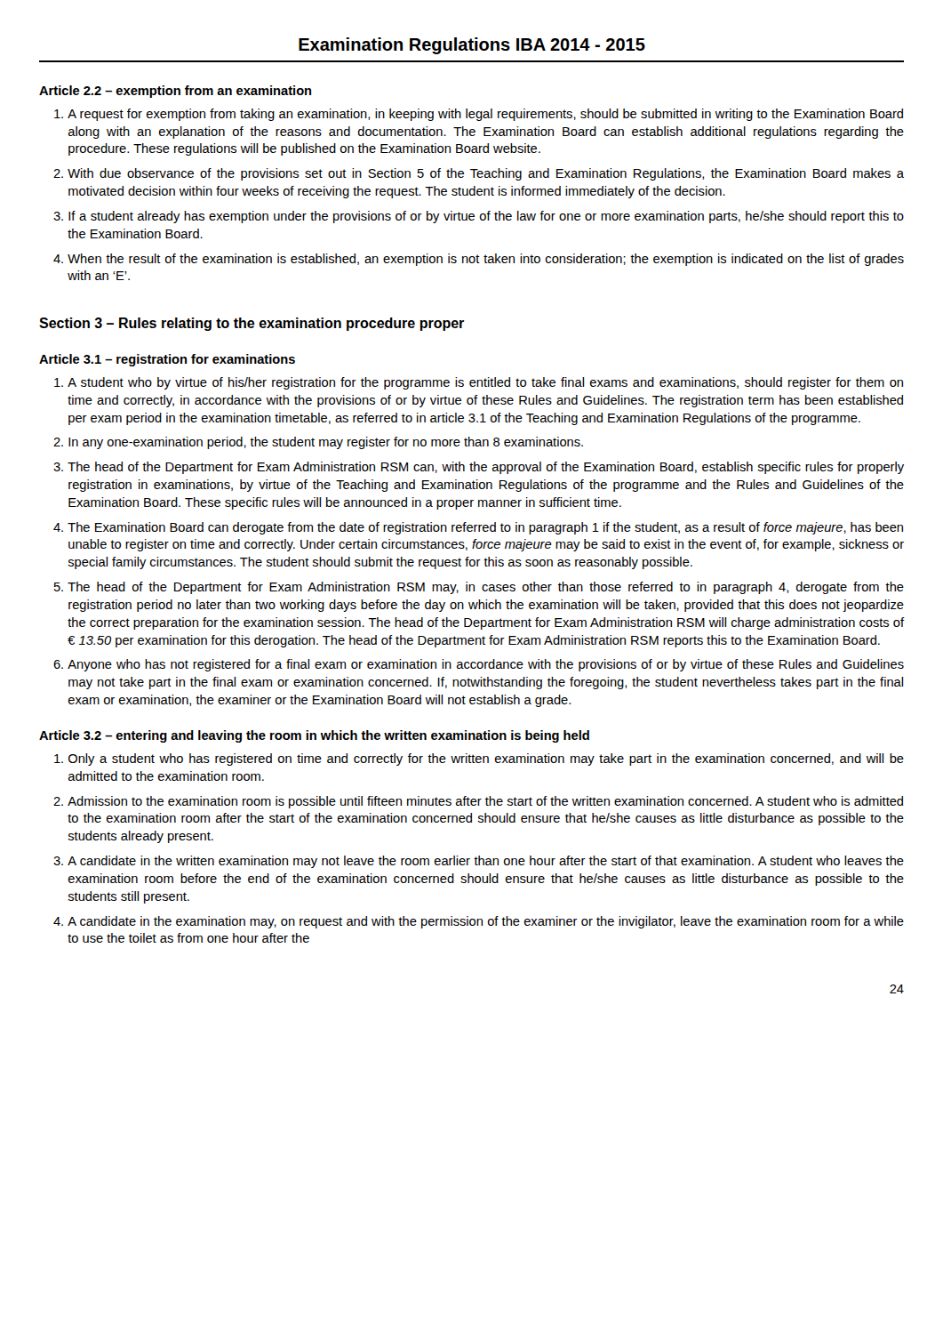Examination Regulations IBA 2014 - 2015
Article 2.2 – exemption from an examination
A request for exemption from taking an examination, in keeping with legal requirements, should be submitted in writing to the Examination Board along with an explanation of the reasons and documentation. The Examination Board can establish additional regulations regarding the procedure. These regulations will be published on the Examination Board website.
With due observance of the provisions set out in Section 5 of the Teaching and Examination Regulations, the Examination Board makes a motivated decision within four weeks of receiving the request. The student is informed immediately of the decision.
If a student already has exemption under the provisions of or by virtue of the law for one or more examination parts, he/she should report this to the Examination Board.
When the result of the examination is established, an exemption is not taken into consideration; the exemption is indicated on the list of grades with an ‘E’.
Section 3 – Rules relating to the examination procedure proper
Article 3.1 – registration for examinations
A student who by virtue of his/her registration for the programme is entitled to take final exams and examinations, should register for them on time and correctly, in accordance with the provisions of or by virtue of these Rules and Guidelines. The registration term has been established per exam period in the examination timetable, as referred to in article 3.1 of the Teaching and Examination Regulations of the programme.
In any one-examination period, the student may register for no more than 8 examinations.
The head of the Department for Exam Administration RSM can, with the approval of the Examination Board, establish specific rules for properly registration in examinations, by virtue of the Teaching and Examination Regulations of the programme and the Rules and Guidelines of the Examination Board. These specific rules will be announced in a proper manner in sufficient time.
The Examination Board can derogate from the date of registration referred to in paragraph 1 if the student, as a result of force majeure, has been unable to register on time and correctly. Under certain circumstances, force majeure may be said to exist in the event of, for example, sickness or special family circumstances. The student should submit the request for this as soon as reasonably possible.
The head of the Department for Exam Administration RSM may, in cases other than those referred to in paragraph 4, derogate from the registration period no later than two working days before the day on which the examination will be taken, provided that this does not jeopardize the correct preparation for the examination session. The head of the Department for Exam Administration RSM will charge administration costs of € 13.50 per examination for this derogation. The head of the Department for Exam Administration RSM reports this to the Examination Board.
Anyone who has not registered for a final exam or examination in accordance with the provisions of or by virtue of these Rules and Guidelines may not take part in the final exam or examination concerned. If, notwithstanding the foregoing, the student nevertheless takes part in the final exam or examination, the examiner or the Examination Board will not establish a grade.
Article 3.2 – entering and leaving the room in which the written examination is being held
Only a student who has registered on time and correctly for the written examination may take part in the examination concerned, and will be admitted to the examination room.
Admission to the examination room is possible until fifteen minutes after the start of the written examination concerned. A student who is admitted to the examination room after the start of the examination concerned should ensure that he/she causes as little disturbance as possible to the students already present.
A candidate in the written examination may not leave the room earlier than one hour after the start of that examination. A student who leaves the examination room before the end of the examination concerned should ensure that he/she causes as little disturbance as possible to the students still present.
A candidate in the examination may, on request and with the permission of the examiner or the invigilator, leave the examination room for a while to use the toilet as from one hour after the
24